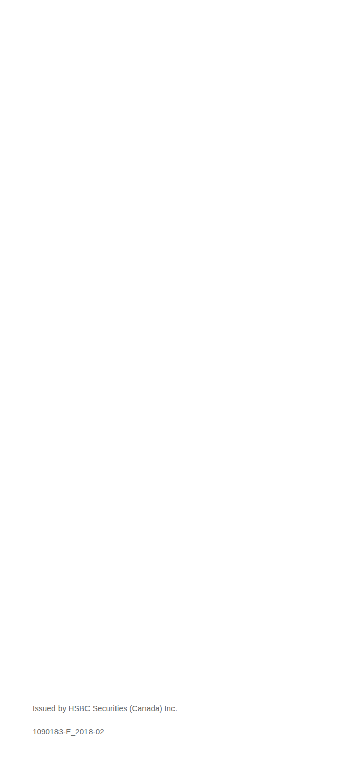Issued by HSBC Securities (Canada) Inc.
1090183-E_2018-02